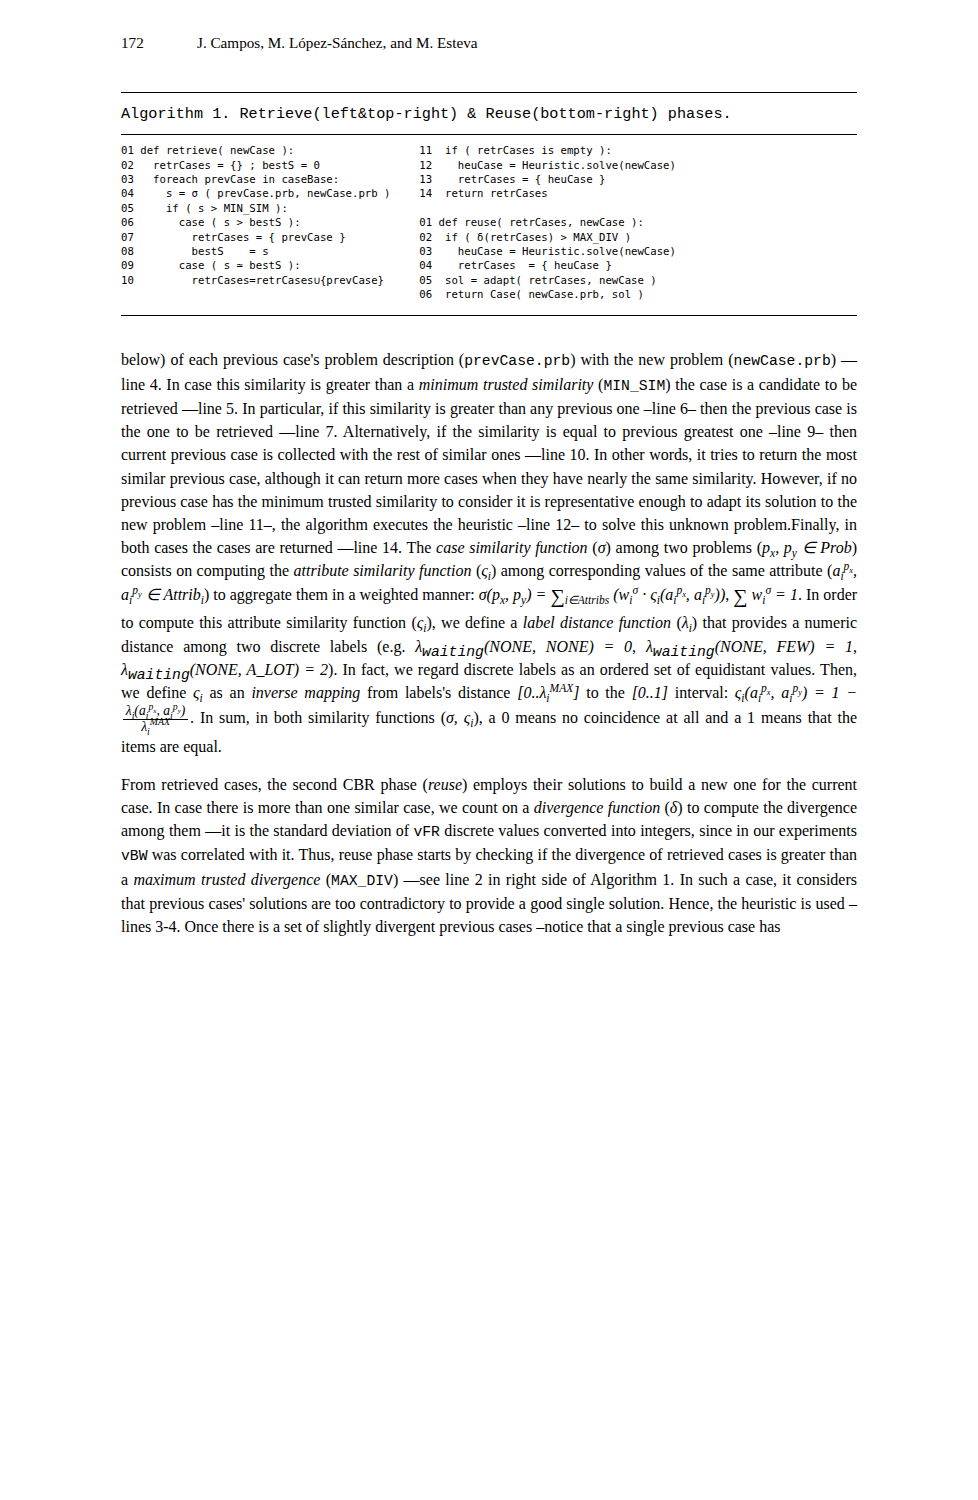172
J. Campos, M. López-Sánchez, and M. Esteva
Algorithm 1. Retrieve(left&top-right) & Reuse(bottom-right) phases.
01 def retrieve( newCase ):
02   retrCases = {} ; bestS = 0
03   foreach prevCase in caseBase:
04     s = σ ( prevCase.prb, newCase.prb )
05     if ( s > MIN_SIM ):
06       case ( s > bestS ):
07         retrCases = { prevCase }
08         bestS    = s
09       case ( s ≃ bestS ):
10         retrCases=retrCases∪{prevCase}
11  if ( retrCases is empty ):
12    heuCase = Heuristic.solve(newCase)
13    retrCases = { heuCase }
14  return retrCases

01 def reuse( retrCases, newCase ):
02  if ( δ(retrCases) > MAX_DIV )
03    heuCase = Heuristic.solve(newCase)
04    retrCases  = { heuCase }
05  sol = adapt( retrCases, newCase )
06  return Case( newCase.prb, sol )
below) of each previous case's problem description (prevCase.prb) with the new problem (newCase.prb) —line 4. In case this similarity is greater than a minimum trusted similarity (MIN_SIM) the case is a candidate to be retrieved —line 5. In particular, if this similarity is greater than any previous one –line 6– then the previous case is the one to be retrieved —line 7. Alternatively, if the similarity is equal to previous greatest one –line 9– then current previous case is collected with the rest of similar ones —line 10. In other words, it tries to return the most similar previous case, although it can return more cases when they have nearly the same similarity. However, if no previous case has the minimum trusted similarity to consider it is representative enough to adapt its solution to the new problem –line 11–, the algorithm executes the heuristic –line 12– to solve this unknown problem.Finally, in both cases the cases are returned —line 14. The case similarity function (σ) among two problems (px, py ∈ Prob) consists on computing the attribute similarity function (ςi) among corresponding values of the same attribute (aipx, aipy ∈ Attribi) to aggregate them in a weighted manner: σ(px, py) = ∑i∈Attribs (wiσ · ςi(aipx, aipy)), ∑ wiσ = 1. In order to compute this attribute similarity function (ςi), we define a label distance function (λi) that provides a numeric distance among two discrete labels (e.g. λwaiting(NONE, NONE) = 0, λwaiting(NONE, FEW) = 1, λwaiting(NONE, A_LOT) = 2). In fact, we regard discrete labels as an ordered set of equidistant values. Then, we define ςi as an inverse mapping from labels's distance [0..λiMAX] to the [0..1] interval: ςi(aipx, aipy) = 1 − λi(aipx, aipy) λiMAX. In sum, in both similarity functions (σ, ςi), a 0 means no coincidence at all and a 1 means that the items are equal.
From retrieved cases, the second CBR phase (reuse) employs their solutions to build a new one for the current case. In case there is more than one similar case, we count on a divergence function (δ) to compute the divergence among them —it is the standard deviation of vFR discrete values converted into integers, since in our experiments vBW was correlated with it. Thus, reuse phase starts by checking if the divergence of retrieved cases is greater than a maximum trusted divergence (MAX_DIV) —see line 2 in right side of Algorithm 1. In such a case, it considers that previous cases' solutions are too contradictory to provide a good single solution. Hence, the heuristic is used –lines 3-4. Once there is a set of slightly divergent previous cases –notice that a single previous case has